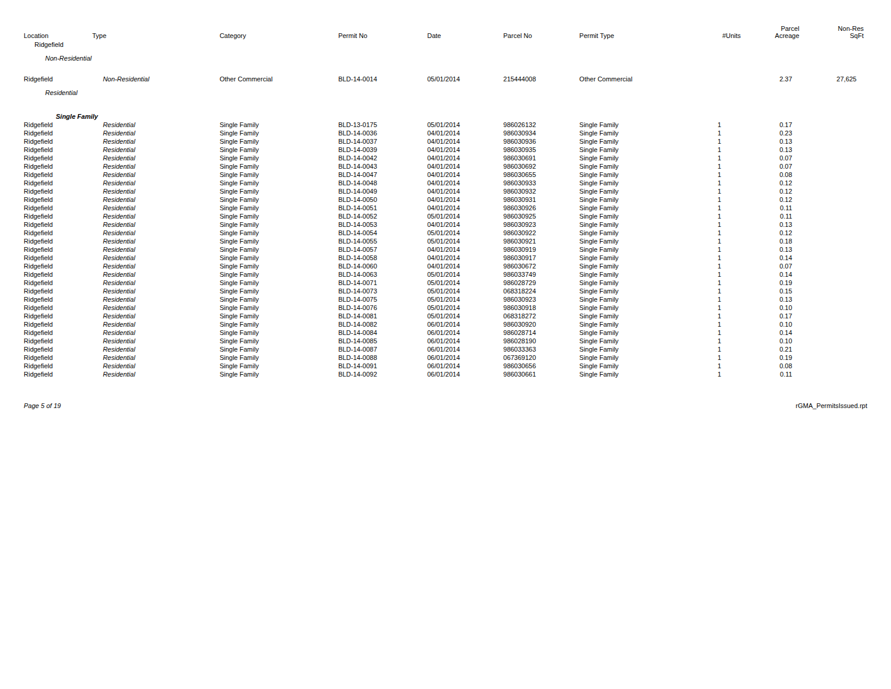| Location | Type | Category | Permit No | Date | Parcel No | Permit Type | #Units | Parcel Acreage | Non-Res SqFt |
| --- | --- | --- | --- | --- | --- | --- | --- | --- | --- |
| Ridgefield |
| Non-Residential |
| Ridgefield | Non-Residential | Other Commercial | BLD-14-0014 | 05/01/2014 | 215444008 | Other Commercial | | 2.37 | 27,625 |
| Residential |
| Single Family | |
| Ridgefield | Residential | Single Family | BLD-13-0175 | 05/01/2014 | 986026132 | Single Family | 1 | 0.17 | |
| Ridgefield | Residential | Single Family | BLD-14-0036 | 04/01/2014 | 986030934 | Single Family | 1 | 0.23 | |
| Ridgefield | Residential | Single Family | BLD-14-0037 | 04/01/2014 | 986030936 | Single Family | 1 | 0.13 | |
| Ridgefield | Residential | Single Family | BLD-14-0039 | 04/01/2014 | 986030935 | Single Family | 1 | 0.13 | |
| Ridgefield | Residential | Single Family | BLD-14-0042 | 04/01/2014 | 986030691 | Single Family | 1 | 0.07 | |
| Ridgefield | Residential | Single Family | BLD-14-0043 | 04/01/2014 | 986030692 | Single Family | 1 | 0.07 | |
| Ridgefield | Residential | Single Family | BLD-14-0047 | 04/01/2014 | 986030655 | Single Family | 1 | 0.08 | |
| Ridgefield | Residential | Single Family | BLD-14-0048 | 04/01/2014 | 986030933 | Single Family | 1 | 0.12 | |
| Ridgefield | Residential | Single Family | BLD-14-0049 | 04/01/2014 | 986030932 | Single Family | 1 | 0.12 | |
| Ridgefield | Residential | Single Family | BLD-14-0050 | 04/01/2014 | 986030931 | Single Family | 1 | 0.12 | |
| Ridgefield | Residential | Single Family | BLD-14-0051 | 04/01/2014 | 986030926 | Single Family | 1 | 0.11 | |
| Ridgefield | Residential | Single Family | BLD-14-0052 | 05/01/2014 | 986030925 | Single Family | 1 | 0.11 | |
| Ridgefield | Residential | Single Family | BLD-14-0053 | 04/01/2014 | 986030923 | Single Family | 1 | 0.13 | |
| Ridgefield | Residential | Single Family | BLD-14-0054 | 05/01/2014 | 986030922 | Single Family | 1 | 0.12 | |
| Ridgefield | Residential | Single Family | BLD-14-0055 | 05/01/2014 | 986030921 | Single Family | 1 | 0.18 | |
| Ridgefield | Residential | Single Family | BLD-14-0057 | 04/01/2014 | 986030919 | Single Family | 1 | 0.13 | |
| Ridgefield | Residential | Single Family | BLD-14-0058 | 04/01/2014 | 986030917 | Single Family | 1 | 0.14 | |
| Ridgefield | Residential | Single Family | BLD-14-0060 | 04/01/2014 | 986030672 | Single Family | 1 | 0.07 | |
| Ridgefield | Residential | Single Family | BLD-14-0063 | 05/01/2014 | 986033749 | Single Family | 1 | 0.14 | |
| Ridgefield | Residential | Single Family | BLD-14-0071 | 05/01/2014 | 986028729 | Single Family | 1 | 0.19 | |
| Ridgefield | Residential | Single Family | BLD-14-0073 | 05/01/2014 | 068318224 | Single Family | 1 | 0.15 | |
| Ridgefield | Residential | Single Family | BLD-14-0075 | 05/01/2014 | 986030923 | Single Family | 1 | 0.13 | |
| Ridgefield | Residential | Single Family | BLD-14-0076 | 05/01/2014 | 986030918 | Single Family | 1 | 0.10 | |
| Ridgefield | Residential | Single Family | BLD-14-0081 | 05/01/2014 | 068318272 | Single Family | 1 | 0.17 | |
| Ridgefield | Residential | Single Family | BLD-14-0082 | 06/01/2014 | 986030920 | Single Family | 1 | 0.10 | |
| Ridgefield | Residential | Single Family | BLD-14-0084 | 06/01/2014 | 986028714 | Single Family | 1 | 0.14 | |
| Ridgefield | Residential | Single Family | BLD-14-0085 | 06/01/2014 | 986028190 | Single Family | 1 | 0.10 | |
| Ridgefield | Residential | Single Family | BLD-14-0087 | 06/01/2014 | 986033363 | Single Family | 1 | 0.21 | |
| Ridgefield | Residential | Single Family | BLD-14-0088 | 06/01/2014 | 067369120 | Single Family | 1 | 0.19 | |
| Ridgefield | Residential | Single Family | BLD-14-0091 | 06/01/2014 | 986030656 | Single Family | 1 | 0.08 | |
| Ridgefield | Residential | Single Family | BLD-14-0092 | 06/01/2014 | 986030661 | Single Family | 1 | 0.11 | |
Page 5 of 19
rGMA_PermitsIssued.rpt